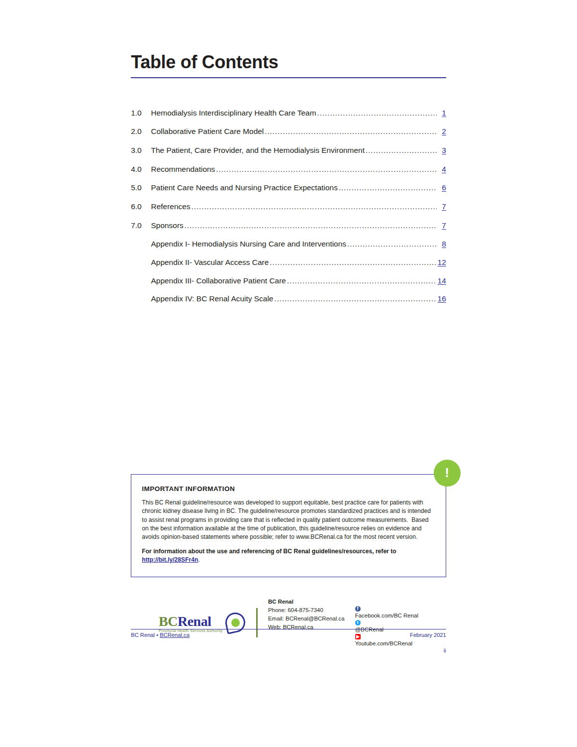Table of Contents
1.0 Hemodialysis Interdisciplinary Health Care Team ............................................................................................ 1
2.0 Collaborative Patient Care Model ..................................................................................................... 2
3.0 The Patient, Care Provider, and the Hemodialysis Environment .............................................................. 3
4.0 Recommendations ....................................................................................................................................... 4
5.0 Patient Care Needs and Nursing Practice Expectations ........................................................................... 6
6.0 References ..................................................................................................................................................... 7
7.0 Sponsors ......................................................................................................................................................... 7
Appendix I- Hemodialysis Nursing Care and Interventions ....................................................................... 8
Appendix II- Vascular Access Care ..................................................................................................................... 12
Appendix III- Collaborative Patient Care ......................................................................................................... 14
Appendix IV: BC Renal Acuity Scale ................................................................................................................. 16
!
IMPORTANT INFORMATION
This BC Renal guideline/resource was developed to support equitable, best practice care for patients with chronic kidney disease living in BC. The guideline/resource promotes standardized practices and is intended to assist renal programs in providing care that is reflected in quality patient outcome measurements. Based on the best information available at the time of publication, this guideline/resource relies on evidence and avoids opinion-based statements where possible; refer to www.BCRenal.ca for the most recent version.
For information about the use and referencing of BC Renal guidelines/resources, refer to
http://bit.ly/28SFr4n.
BC Renal
Provincial Health Services Authority
BC Renal
Phone: 604-875-7340
Email: BCRenal@BCRenal.ca
Web: BCRenal.ca
f Facebook.com/BC Renal t@BCRenal ▶Youtube.com/BCRenal
BC Renal • BCRenal.ca
February 2021
ii